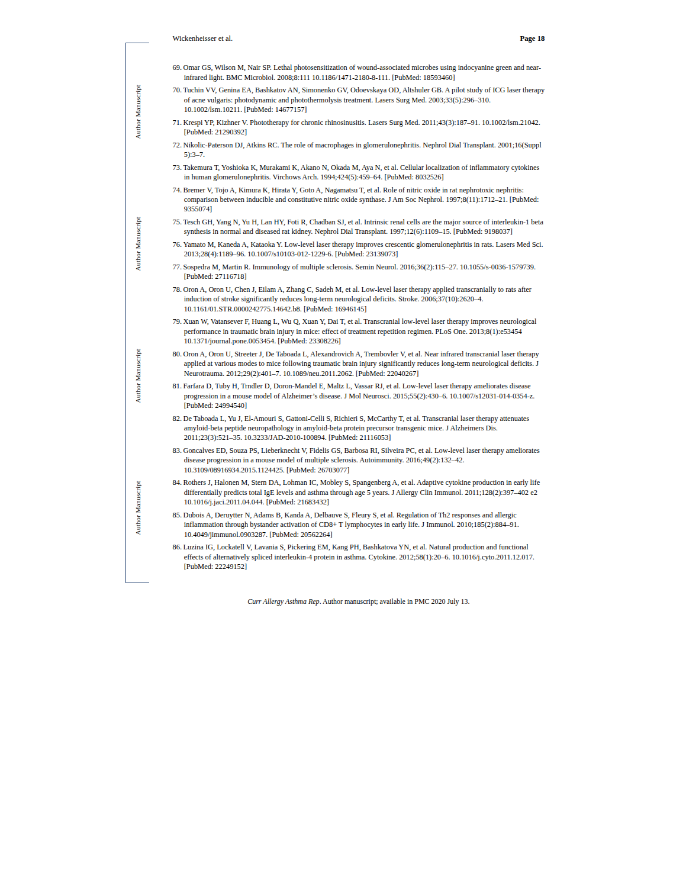Author Manuscript Author Manuscript Author Manuscript Author Manuscript
Wickenheisser et al.
Page 18
69. Omar GS, Wilson M, Nair SP. Lethal photosensitization of wound-associated microbes using indocyanine green and near-infrared light. BMC Microbiol. 2008;8:111 10.1186/1471-2180-8-111. [PubMed: 18593460]
70. Tuchin VV, Genina EA, Bashkatov AN, Simonenko GV, Odoevskaya OD, Altshuler GB. A pilot study of ICG laser therapy of acne vulgaris: photodynamic and photothermolysis treatment. Lasers Surg Med. 2003;33(5):296–310. 10.1002/lsm.10211. [PubMed: 14677157]
71. Krespi YP, Kizhner V. Phototherapy for chronic rhinosinusitis. Lasers Surg Med. 2011;43(3):187–91. 10.1002/lsm.21042. [PubMed: 21290392]
72. Nikolic-Paterson DJ, Atkins RC. The role of macrophages in glomerulonephritis. Nephrol Dial Transplant. 2001;16(Suppl 5):3–7.
73. Takemura T, Yoshioka K, Murakami K, Akano N, Okada M, Aya N, et al. Cellular localization of inflammatory cytokines in human glomerulonephritis. Virchows Arch. 1994;424(5):459–64. [PubMed: 8032526]
74. Bremer V, Tojo A, Kimura K, Hirata Y, Goto A, Nagamatsu T, et al. Role of nitric oxide in rat nephrotoxic nephritis: comparison between inducible and constitutive nitric oxide synthase. J Am Soc Nephrol. 1997;8(11):1712–21. [PubMed: 9355074]
75. Tesch GH, Yang N, Yu H, Lan HY, Foti R, Chadban SJ, et al. Intrinsic renal cells are the major source of interleukin-1 beta synthesis in normal and diseased rat kidney. Nephrol Dial Transplant. 1997;12(6):1109–15. [PubMed: 9198037]
76. Yamato M, Kaneda A, Kataoka Y. Low-level laser therapy improves crescentic glomerulonephritis in rats. Lasers Med Sci. 2013;28(4):1189–96. 10.1007/s10103-012-1229-6. [PubMed: 23139073]
77. Sospedra M, Martin R. Immunology of multiple sclerosis. Semin Neurol. 2016;36(2):115–27. 10.1055/s-0036-1579739. [PubMed: 27116718]
78. Oron A, Oron U, Chen J, Eilam A, Zhang C, Sadeh M, et al. Low-level laser therapy applied transcranially to rats after induction of stroke significantly reduces long-term neurological deficits. Stroke. 2006;37(10):2620–4. 10.1161/01.STR.0000242775.14642.b8. [PubMed: 16946145]
79. Xuan W, Vatansever F, Huang L, Wu Q, Xuan Y, Dai T, et al. Transcranial low-level laser therapy improves neurological performance in traumatic brain injury in mice: effect of treatment repetition regimen. PLoS One. 2013;8(1):e53454 10.1371/journal.pone.0053454. [PubMed: 23308226]
80. Oron A, Oron U, Streeter J, De Taboada L, Alexandrovich A, Trembovler V, et al. Near infrared transcranial laser therapy applied at various modes to mice following traumatic brain injury significantly reduces long-term neurological deficits. J Neurotrauma. 2012;29(2):401–7. 10.1089/neu.2011.2062. [PubMed: 22040267]
81. Farfara D, Tuby H, Trndler D, Doron-Mandel E, Maltz L, Vassar RJ, et al. Low-level laser therapy ameliorates disease progression in a mouse model of Alzheimer’s disease. J Mol Neurosci. 2015;55(2):430–6. 10.1007/s12031-014-0354-z. [PubMed: 24994540]
82. De Taboada L, Yu J, El-Amouri S, Gattoni-Celli S, Richieri S, McCarthy T, et al. Transcranial laser therapy attenuates amyloid-beta peptide neuropathology in amyloid-beta protein precursor transgenic mice. J Alzheimers Dis. 2011;23(3):521–35. 10.3233/JAD-2010-100894. [PubMed: 21116053]
83. Goncalves ED, Souza PS, Lieberknecht V, Fidelis GS, Barbosa RI, Silveira PC, et al. Low-level laser therapy ameliorates disease progression in a mouse model of multiple sclerosis. Autoimmunity. 2016;49(2):132–42. 10.3109/08916934.2015.1124425. [PubMed: 26703077]
84. Rothers J, Halonen M, Stern DA, Lohman IC, Mobley S, Spangenberg A, et al. Adaptive cytokine production in early life differentially predicts total IgE levels and asthma through age 5 years. J Allergy Clin Immunol. 2011;128(2):397–402 e2 10.1016/j.jaci.2011.04.044. [PubMed: 21683432]
85. Dubois A, Deruytter N, Adams B, Kanda A, Delbauve S, Fleury S, et al. Regulation of Th2 responses and allergic inflammation through bystander activation of CD8+ T lymphocytes in early life. J Immunol. 2010;185(2):884–91. 10.4049/jimmunol.0903287. [PubMed: 20562264]
86. Luzina IG, Lockatell V, Lavania S, Pickering EM, Kang PH, Bashkatova YN, et al. Natural production and functional effects of alternatively spliced interleukin-4 protein in asthma. Cytokine. 2012;58(1):20–6. 10.1016/j.cyto.2011.12.017. [PubMed: 22249152]
Curr Allergy Asthma Rep. Author manuscript; available in PMC 2020 July 13.